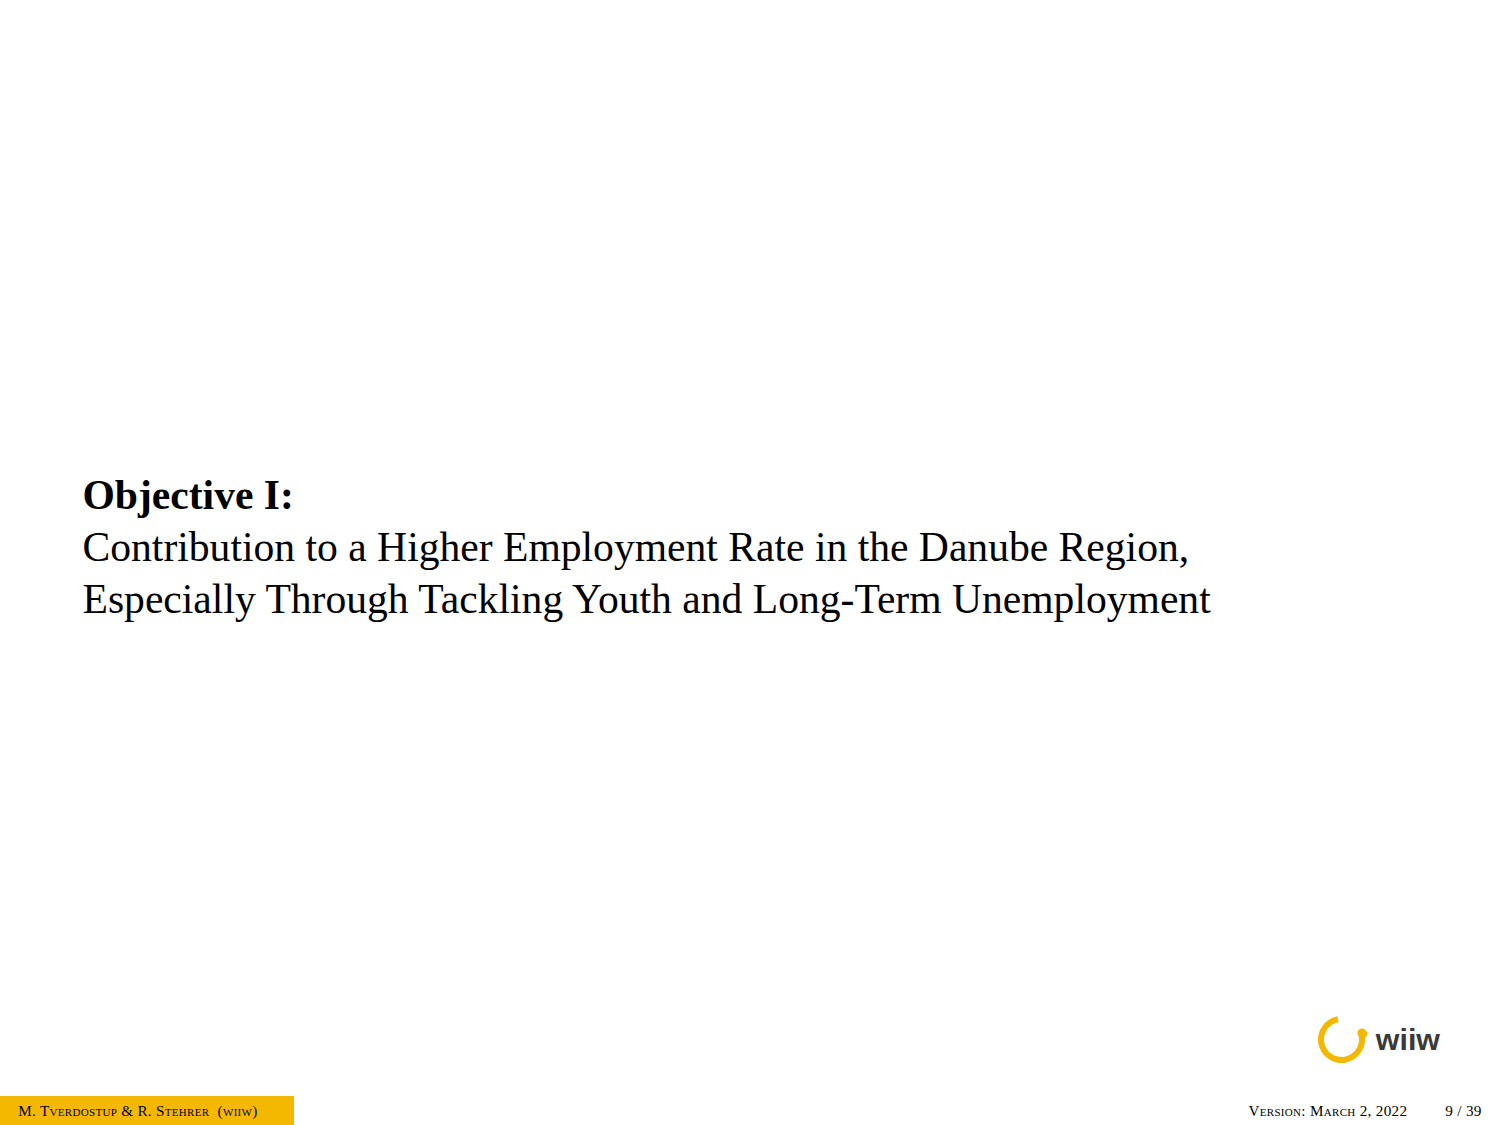Objective I:
Contribution to a Higher Employment Rate in the Danube Region, Especially Through Tackling Youth and Long-Term Unemployment
wiiw
M. Tverdostup & R. Stehrer (wiiw)
Version: March 2, 2022 9 / 39